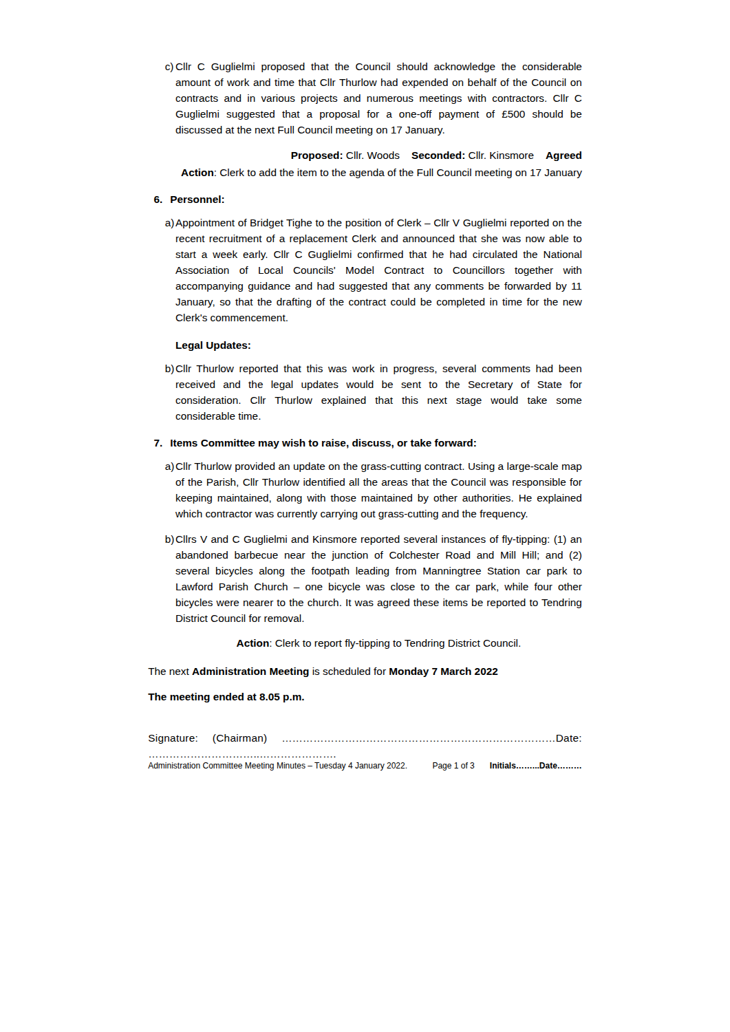c)
Cllr C Guglielmi proposed that the Council should acknowledge the considerable amount of work and time that Cllr Thurlow had expended on behalf of the Council on contracts and in various projects and numerous meetings with contractors. Cllr C Guglielmi suggested that a proposal for a one-off payment of £500 should be discussed at the next Full Council meeting on 17 January.
Proposed: Cllr. Woods Seconded: Cllr. Kinsmore Agreed
Action: Clerk to add the item to the agenda of the Full Council meeting on 17 January
6.
Personnel:
a)
Appointment of Bridget Tighe to the position of Clerk – Cllr V Guglielmi reported on the recent recruitment of a replacement Clerk and announced that she was now able to start a week early. Cllr C Guglielmi confirmed that he had circulated the National Association of Local Councils' Model Contract to Councillors together with accompanying guidance and had suggested that any comments be forwarded by 11 January, so that the drafting of the contract could be completed in time for the new Clerk's commencement.
Legal Updates:
b)
Cllr Thurlow reported that this was work in progress, several comments had been received and the legal updates would be sent to the Secretary of State for consideration. Cllr Thurlow explained that this next stage would take some considerable time.
7.
Items Committee may wish to raise, discuss, or take forward:
a)
Cllr Thurlow provided an update on the grass-cutting contract. Using a large-scale map of the Parish, Cllr Thurlow identified all the areas that the Council was responsible for keeping maintained, along with those maintained by other authorities. He explained which contractor was currently carrying out grass-cutting and the frequency.
b)
Cllrs V and C Guglielmi and Kinsmore reported several instances of fly-tipping: (1) an abandoned barbecue near the junction of Colchester Road and Mill Hill; and (2) several bicycles along the footpath leading from Manningtree Station car park to Lawford Parish Church – one bicycle was close to the car park, while four other bicycles were nearer to the church. It was agreed these items be reported to Tendring District Council for removal.
Action: Clerk to report fly-tipping to Tendring District Council.
The next Administration Meeting is scheduled for Monday 7 March 2022
The meeting ended at 8.05 p.m.
Signature: (Chairman) ……………………………………………………………………Date: …………………………..………………….
Administration Committee Meeting Minutes – Tuesday 4 January 2022.
Page 1 of 3
Initials……...Date………